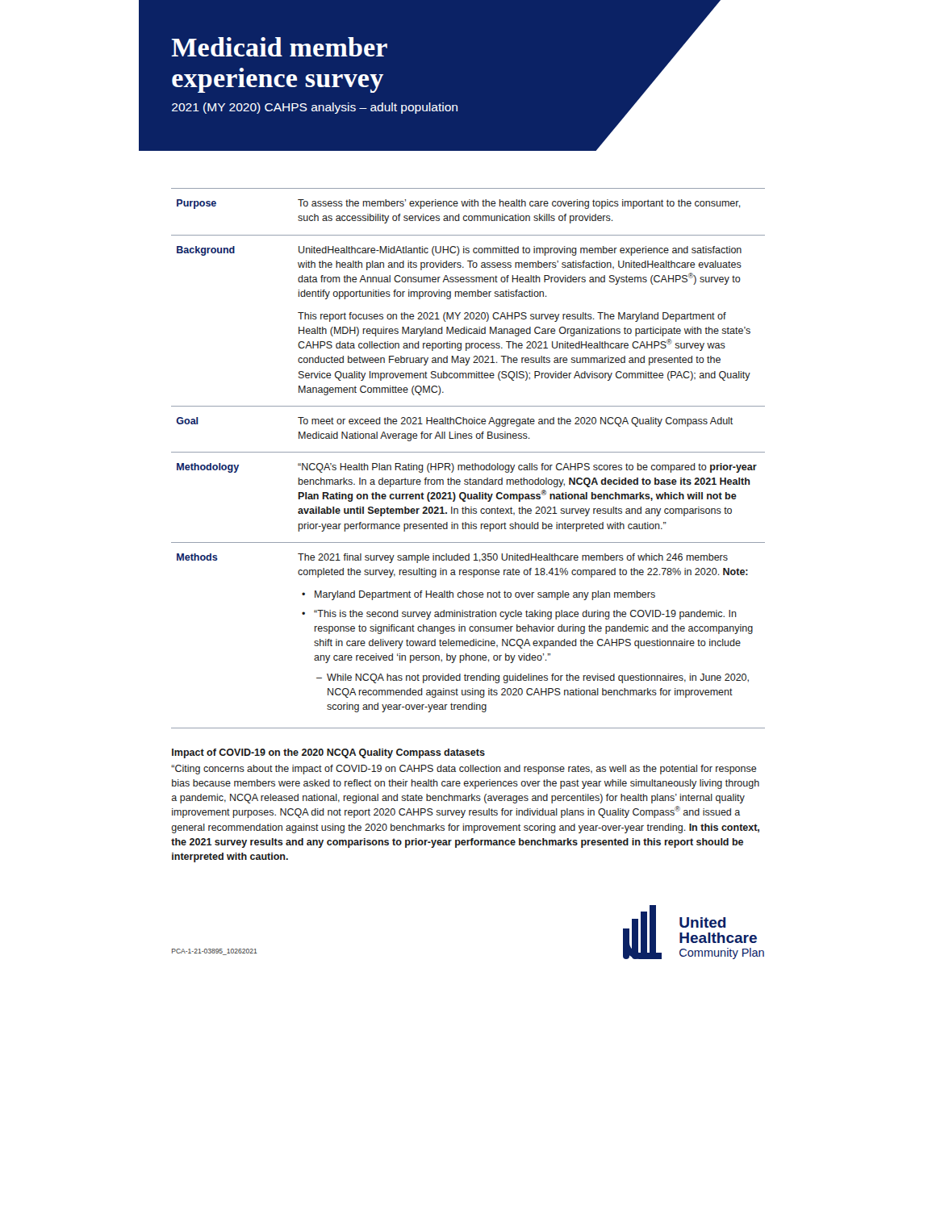Medicaid member
experience survey
2021 (MY 2020) CAHPS analysis – adult population
| Purpose | To assess the members’ experience with the health care covering topics important to the consumer, such as accessibility of services and communication skills of providers. |
| Background | UnitedHealthcare-MidAtlantic (UHC) is committed to improving member experience and satisfaction with the health plan and its providers. To assess members’ satisfaction, UnitedHealthcare evaluates data from the Annual Consumer Assessment of Health Providers and Systems (CAHPS ® ) survey to identify opportunities for improving member satisfaction. This report focuses on the 2021 (MY 2020) CAHPS survey results. The Maryland Department of Health (MDH) requires Maryland Medicaid Managed Care Organizations to participate with the state’s CAHPS data collection and reporting process. The 2021 UnitedHealthcare CAHPS ® survey was conducted between February and May 2021. The results are summarized and presented to the Service Quality Improvement Subcommittee (SQIS); Provider Advisory Committee (PAC); and Quality Management Committee (QMC). |
| Goal | To meet or exceed the 2021 HealthChoice Aggregate and the 2020 NCQA Quality Compass Adult Medicaid National Average for All Lines of Business. |
| Methodology | “NCQA’s Health Plan Rating (HPR) methodology calls for CAHPS scores to be compared to prior-year benchmarks. In a departure from the standard methodology, NCQA decided to base its 2021 Health Plan Rating on the current (2021) Quality Compass ® national benchmarks, which will not be available until September 2021. In this context, the 2021 survey results and any comparisons to prior-year performance presented in this report should be interpreted with caution.” |
| Methods | The 2021 final survey sample included 1,350 UnitedHealthcare members of which 246 members completed the survey, resulting in a response rate of 18.41% compared to the 22.78% in 2020. Note: Maryland Department of Health chose not to over sample any plan members “This is the second survey administration cycle taking place during the COVID-19 pandemic. In response to significant changes in consumer behavior during the pandemic and the accompanying shift in care delivery toward telemedicine, NCQA expanded the CAHPS questionnaire to include any care received ‘in person, by phone, or by video’.” While NCQA has not provided trending guidelines for the revised questionnaires, in June 2020, NCQA recommended against using its 2020 CAHPS national benchmarks for improvement scoring and year-over-year trending |
Impact of COVID-19 on the 2020 NCQA Quality Compass datasets
“Citing concerns about the impact of COVID-19 on CAHPS data collection and response rates, as well as the potential for response bias because members were asked to reflect on their health care experiences over the past year while simultaneously living through a pandemic, NCQA released national, regional and state benchmarks (averages and percentiles) for health plans’ internal quality improvement purposes. NCQA did not report 2020 CAHPS survey results for individual plans in Quality Compass® and issued a general recommendation against using the 2020 benchmarks for improvement scoring and year-over-year trending. In this context, the 2021 survey results and any comparisons to prior-year performance benchmarks presented in this report should be interpreted with caution.
PCA-1-21-03895_10262021
United
Healthcare
Community Plan